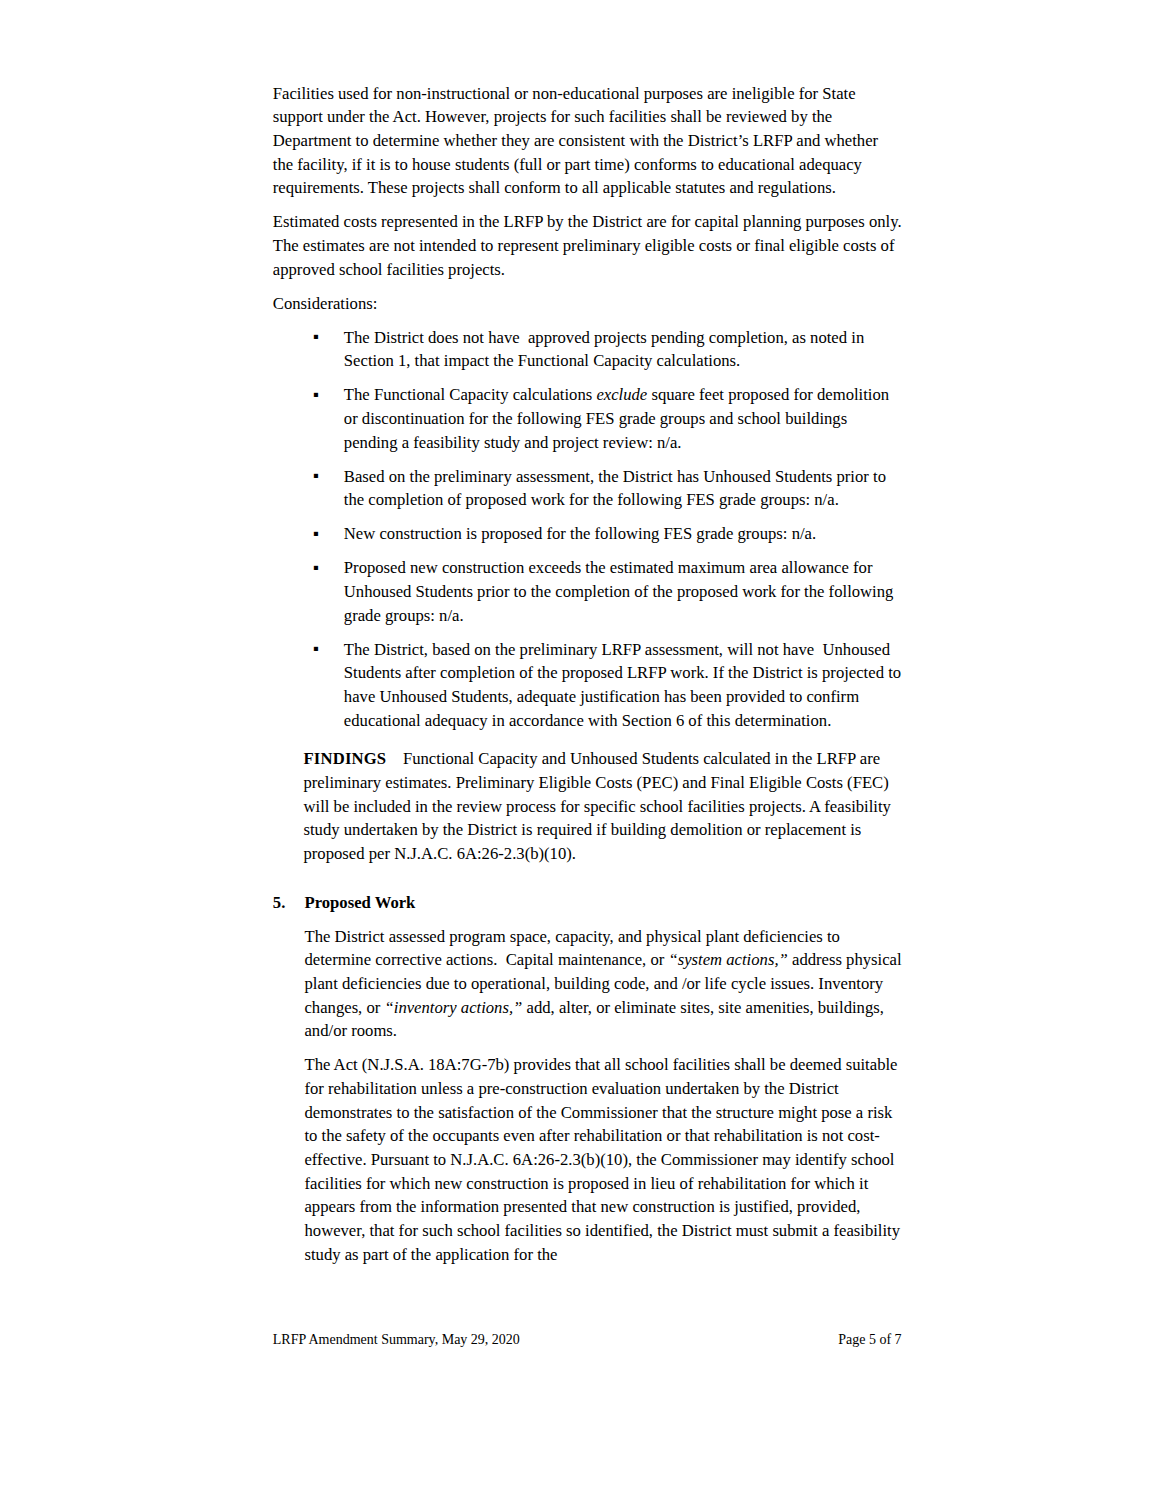Facilities used for non-instructional or non-educational purposes are ineligible for State support under the Act. However, projects for such facilities shall be reviewed by the Department to determine whether they are consistent with the District’s LRFP and whether the facility, if it is to house students (full or part time) conforms to educational adequacy requirements. These projects shall conform to all applicable statutes and regulations.
Estimated costs represented in the LRFP by the District are for capital planning purposes only. The estimates are not intended to represent preliminary eligible costs or final eligible costs of approved school facilities projects.
Considerations:
The District does not have approved projects pending completion, as noted in Section 1, that impact the Functional Capacity calculations.
The Functional Capacity calculations exclude square feet proposed for demolition or discontinuation for the following FES grade groups and school buildings pending a feasibility study and project review: n/a.
Based on the preliminary assessment, the District has Unhoused Students prior to the completion of proposed work for the following FES grade groups: n/a.
New construction is proposed for the following FES grade groups: n/a.
Proposed new construction exceeds the estimated maximum area allowance for Unhoused Students prior to the completion of the proposed work for the following grade groups: n/a.
The District, based on the preliminary LRFP assessment, will not have Unhoused Students after completion of the proposed LRFP work. If the District is projected to have Unhoused Students, adequate justification has been provided to confirm educational adequacy in accordance with Section 6 of this determination.
FINDINGS Functional Capacity and Unhoused Students calculated in the LRFP are preliminary estimates. Preliminary Eligible Costs (PEC) and Final Eligible Costs (FEC) will be included in the review process for specific school facilities projects. A feasibility study undertaken by the District is required if building demolition or replacement is proposed per N.J.A.C. 6A:26-2.3(b)(10).
Proposed Work
The District assessed program space, capacity, and physical plant deficiencies to determine corrective actions. Capital maintenance, or “system actions,” address physical plant deficiencies due to operational, building code, and /or life cycle issues. Inventory changes, or “inventory actions,” add, alter, or eliminate sites, site amenities, buildings, and/or rooms.
The Act (N.J.S.A. 18A:7G-7b) provides that all school facilities shall be deemed suitable for rehabilitation unless a pre-construction evaluation undertaken by the District demonstrates to the satisfaction of the Commissioner that the structure might pose a risk to the safety of the occupants even after rehabilitation or that rehabilitation is not cost-effective. Pursuant to N.J.A.C. 6A:26-2.3(b)(10), the Commissioner may identify school facilities for which new construction is proposed in lieu of rehabilitation for which it appears from the information presented that new construction is justified, provided, however, that for such school facilities so identified, the District must submit a feasibility study as part of the application for the
LRFP Amendment Summary, May 29, 2020 Page 5 of 7